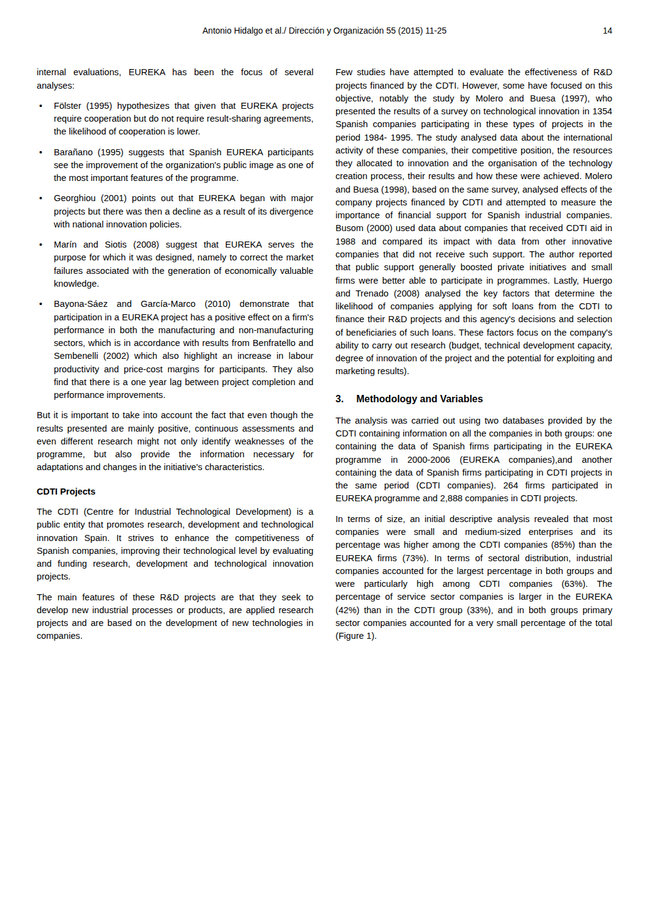Antonio Hidalgo et al./ Dirección y Organización 55 (2015) 11-25 14
internal evaluations, EUREKA has been the focus of several analyses:
Fölster (1995) hypothesizes that given that EUREKA projects require cooperation but do not require result-sharing agreements, the likelihood of cooperation is lower.
Barañano (1995) suggests that Spanish EUREKA participants see the improvement of the organization's public image as one of the most important features of the programme.
Georghiou (2001) points out that EUREKA began with major projects but there was then a decline as a result of its divergence with national innovation policies.
Marín and Siotis (2008) suggest that EUREKA serves the purpose for which it was designed, namely to correct the market failures associated with the generation of economically valuable knowledge.
Bayona-Sáez and García-Marco (2010) demonstrate that participation in a EUREKA project has a positive effect on a firm's performance in both the manufacturing and non-manufacturing sectors, which is in accordance with results from Benfratello and Sembenelli (2002) which also highlight an increase in labour productivity and price-cost margins for participants. They also find that there is a one year lag between project completion and performance improvements.
But it is important to take into account the fact that even though the results presented are mainly positive, continuous assessments and even different research might not only identify weaknesses of the programme, but also provide the information necessary for adaptations and changes in the initiative's characteristics.
CDTI Projects
The CDTI (Centre for Industrial Technological Development) is a public entity that promotes research, development and technological innovation Spain. It strives to enhance the competitiveness of Spanish companies, improving their technological level by evaluating and funding research, development and technological innovation projects.
The main features of these R&D projects are that they seek to develop new industrial processes or products, are applied research projects and are based on the development of new technologies in companies.
Few studies have attempted to evaluate the effectiveness of R&D projects financed by the CDTI. However, some have focused on this objective, notably the study by Molero and Buesa (1997), who presented the results of a survey on technological innovation in 1354 Spanish companies participating in these types of projects in the period 1984- 1995. The study analysed data about the international activity of these companies, their competitive position, the resources they allocated to innovation and the organisation of the technology creation process, their results and how these were achieved. Molero and Buesa (1998), based on the same survey, analysed effects of the company projects financed by CDTI and attempted to measure the importance of financial support for Spanish industrial companies. Busom (2000) used data about companies that received CDTI aid in 1988 and compared its impact with data from other innovative companies that did not receive such support. The author reported that public support generally boosted private initiatives and small firms were better able to participate in programmes. Lastly, Huergo and Trenado (2008) analysed the key factors that determine the likelihood of companies applying for soft loans from the CDTI to finance their R&D projects and this agency's decisions and selection of beneficiaries of such loans. These factors focus on the company's ability to carry out research (budget, technical development capacity, degree of innovation of the project and the potential for exploiting and marketing results).
3. Methodology and Variables
The analysis was carried out using two databases provided by the CDTI containing information on all the companies in both groups: one containing the data of Spanish firms participating in the EUREKA programme in 2000-2006 (EUREKA companies),and another containing the data of Spanish firms participating in CDTI projects in the same period (CDTI companies). 264 firms participated in EUREKA programme and 2,888 companies in CDTI projects.
In terms of size, an initial descriptive analysis revealed that most companies were small and medium-sized enterprises and its percentage was higher among the CDTI companies (85%) than the EUREKA firms (73%). In terms of sectoral distribution, industrial companies accounted for the largest percentage in both groups and were particularly high among CDTI companies (63%). The percentage of service sector companies is larger in the EUREKA (42%) than in the CDTI group (33%), and in both groups primary sector companies accounted for a very small percentage of the total (Figure 1).